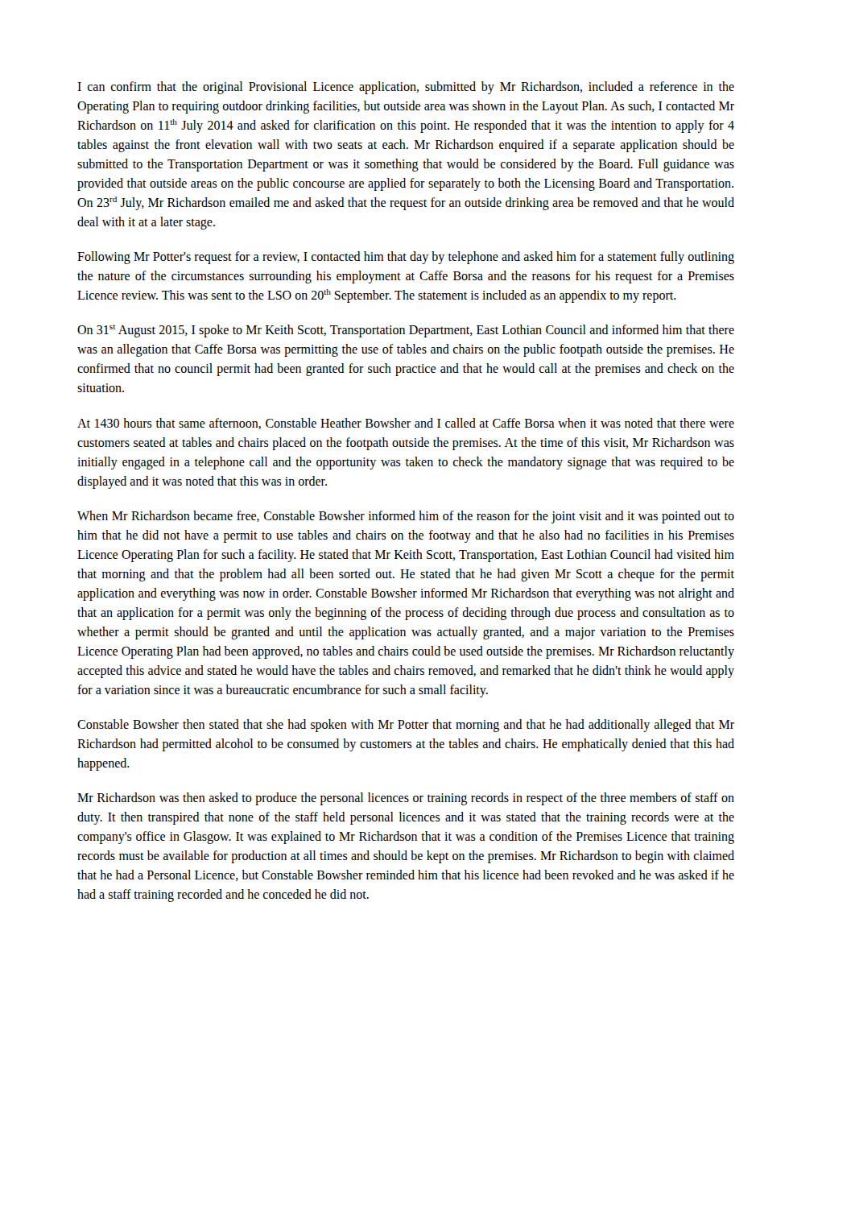I can confirm that the original Provisional Licence application, submitted by Mr Richardson, included a reference in the Operating Plan to requiring outdoor drinking facilities, but outside area was shown in the Layout Plan. As such, I contacted Mr Richardson on 11th July 2014 and asked for clarification on this point. He responded that it was the intention to apply for 4 tables against the front elevation wall with two seats at each. Mr Richardson enquired if a separate application should be submitted to the Transportation Department or was it something that would be considered by the Board. Full guidance was provided that outside areas on the public concourse are applied for separately to both the Licensing Board and Transportation. On 23rd July, Mr Richardson emailed me and asked that the request for an outside drinking area be removed and that he would deal with it at a later stage.
Following Mr Potter's request for a review, I contacted him that day by telephone and asked him for a statement fully outlining the nature of the circumstances surrounding his employment at Caffe Borsa and the reasons for his request for a Premises Licence review. This was sent to the LSO on 20th September. The statement is included as an appendix to my report.
On 31st August 2015, I spoke to Mr Keith Scott, Transportation Department, East Lothian Council and informed him that there was an allegation that Caffe Borsa was permitting the use of tables and chairs on the public footpath outside the premises. He confirmed that no council permit had been granted for such practice and that he would call at the premises and check on the situation.
At 1430 hours that same afternoon, Constable Heather Bowsher and I called at Caffe Borsa when it was noted that there were customers seated at tables and chairs placed on the footpath outside the premises. At the time of this visit, Mr Richardson was initially engaged in a telephone call and the opportunity was taken to check the mandatory signage that was required to be displayed and it was noted that this was in order.
When Mr Richardson became free, Constable Bowsher informed him of the reason for the joint visit and it was pointed out to him that he did not have a permit to use tables and chairs on the footway and that he also had no facilities in his Premises Licence Operating Plan for such a facility. He stated that Mr Keith Scott, Transportation, East Lothian Council had visited him that morning and that the problem had all been sorted out. He stated that he had given Mr Scott a cheque for the permit application and everything was now in order. Constable Bowsher informed Mr Richardson that everything was not alright and that an application for a permit was only the beginning of the process of deciding through due process and consultation as to whether a permit should be granted and until the application was actually granted, and a major variation to the Premises Licence Operating Plan had been approved, no tables and chairs could be used outside the premises. Mr Richardson reluctantly accepted this advice and stated he would have the tables and chairs removed, and remarked that he didn't think he would apply for a variation since it was a bureaucratic encumbrance for such a small facility.
Constable Bowsher then stated that she had spoken with Mr Potter that morning and that he had additionally alleged that Mr Richardson had permitted alcohol to be consumed by customers at the tables and chairs. He emphatically denied that this had happened.
Mr Richardson was then asked to produce the personal licences or training records in respect of the three members of staff on duty. It then transpired that none of the staff held personal licences and it was stated that the training records were at the company's office in Glasgow. It was explained to Mr Richardson that it was a condition of the Premises Licence that training records must be available for production at all times and should be kept on the premises. Mr Richardson to begin with claimed that he had a Personal Licence, but Constable Bowsher reminded him that his licence had been revoked and he was asked if he had a staff training recorded and he conceded he did not.